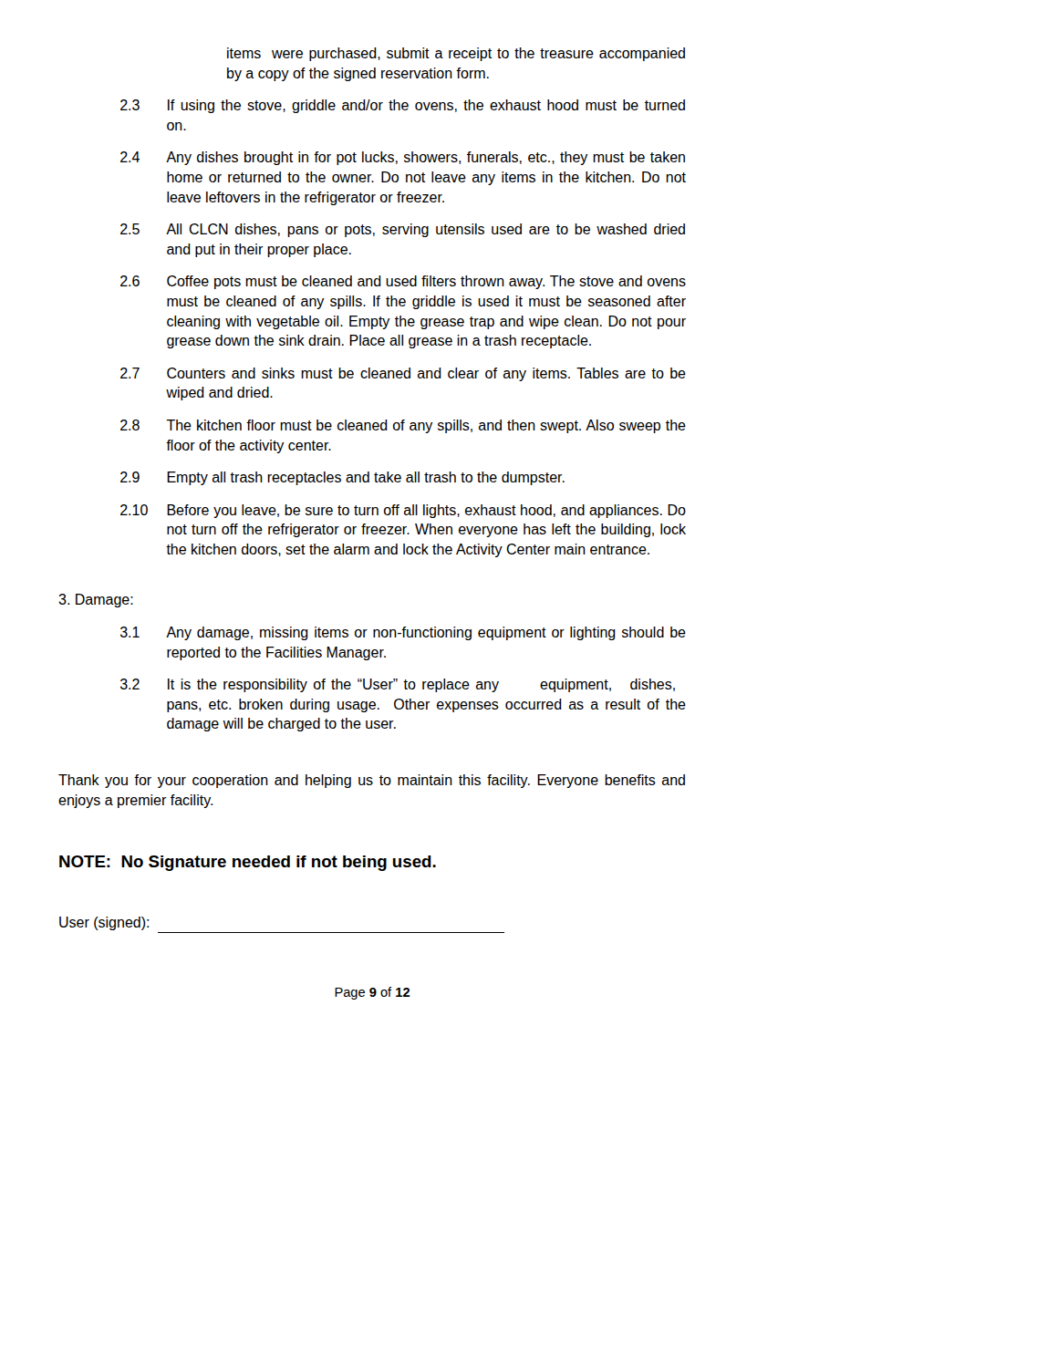items were purchased, submit a receipt to the treasure accompanied by a copy of the signed reservation form.
2.3
If using the stove, griddle and/or the ovens, the exhaust hood must be turned on.
2.4
Any dishes brought in for pot lucks, showers, funerals, etc., they must be taken home or returned to the owner. Do not leave any items in the kitchen. Do not leave leftovers in the refrigerator or freezer.
2.5
All CLCN dishes, pans or pots, serving utensils used are to be washed dried and put in their proper place.
2.6
Coffee pots must be cleaned and used filters thrown away. The stove and ovens must be cleaned of any spills. If the griddle is used it must be seasoned after cleaning with vegetable oil. Empty the grease trap and wipe clean. Do not pour grease down the sink drain. Place all grease in a trash receptacle.
2.7
Counters and sinks must be cleaned and clear of any items. Tables are to be wiped and dried.
2.8
The kitchen floor must be cleaned of any spills, and then swept. Also sweep the floor of the activity center.
2.9
Empty all trash receptacles and take all trash to the dumpster.
2.10
Before you leave, be sure to turn off all lights, exhaust hood, and appliances. Do not turn off the refrigerator or freezer. When everyone has left the building, lock the kitchen doors, set the alarm and lock the Activity Center main entrance.
3. Damage:
3.1
Any damage, missing items or non-functioning equipment or lighting should be reported to the Facilities Manager.
3.2
It is the responsibility of the “User” to replace any equipment, dishes, pans, etc. broken during usage. Other expenses occurred as a result of the damage will be charged to the user.
Thank you for your cooperation and helping us to maintain this facility. Everyone benefits and enjoys a premier facility.
NOTE: No Signature needed if not being used.
User (signed):
Page 9 of 12